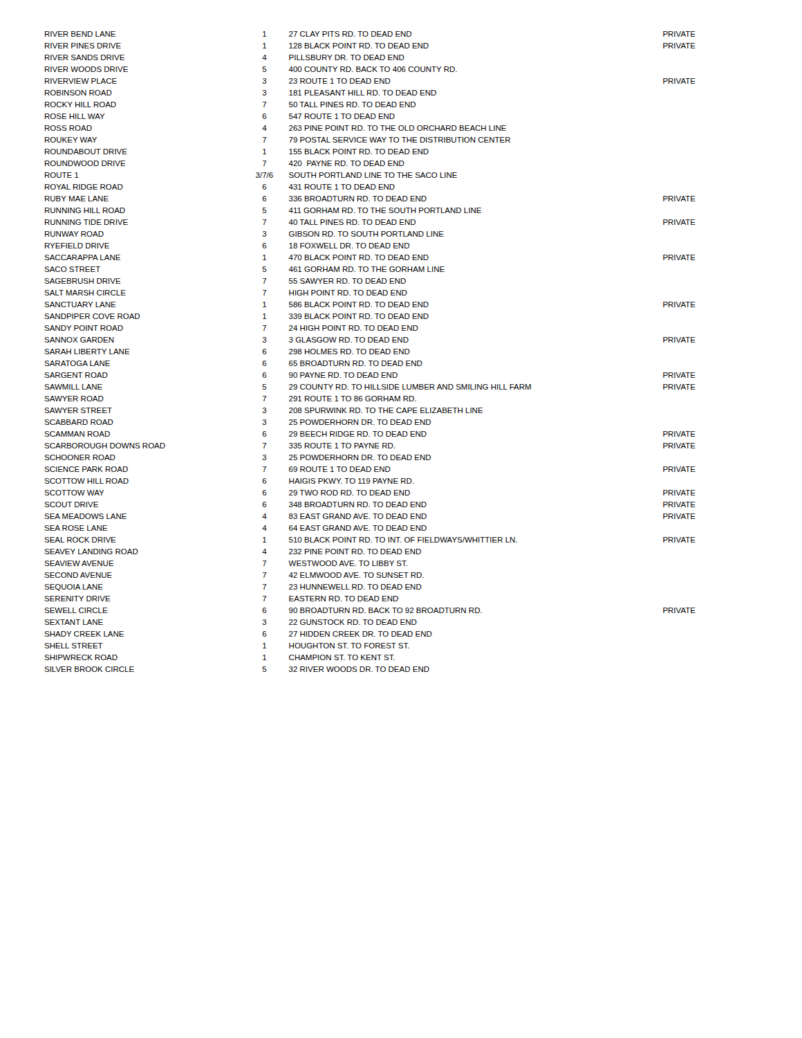| RIVER BEND LANE | 1 | 27 CLAY PITS RD. TO DEAD END | PRIVATE |
| RIVER PINES DRIVE | 1 | 128 BLACK POINT RD. TO DEAD END | PRIVATE |
| RIVER SANDS DRIVE | 4 | PILLSBURY DR. TO DEAD END | |
| RIVER WOODS DRIVE | 5 | 400 COUNTY RD. BACK TO 406 COUNTY RD. | |
| RIVERVIEW PLACE | 3 | 23 ROUTE 1 TO DEAD END | PRIVATE |
| ROBINSON ROAD | 3 | 181 PLEASANT HILL RD. TO DEAD END | |
| ROCKY HILL ROAD | 7 | 50 TALL PINES RD. TO DEAD END | |
| ROSE HILL WAY | 6 | 547 ROUTE 1 TO DEAD END | |
| ROSS ROAD | 4 | 263 PINE POINT RD. TO THE OLD ORCHARD BEACH LINE | |
| ROUKEY WAY | 7 | 79 POSTAL SERVICE WAY TO THE DISTRIBUTION CENTER | |
| ROUNDABOUT DRIVE | 1 | 155 BLACK POINT RD. TO DEAD END | |
| ROUNDWOOD DRIVE | 7 | 420 PAYNE RD. TO DEAD END | |
| ROUTE 1 | 3/7/6 | SOUTH PORTLAND LINE TO THE SACO LINE | |
| ROYAL RIDGE ROAD | 6 | 431 ROUTE 1 TO DEAD END | |
| RUBY MAE LANE | 6 | 336 BROADTURN RD. TO DEAD END | PRIVATE |
| RUNNING HILL ROAD | 5 | 411 GORHAM RD. TO THE SOUTH PORTLAND LINE | |
| RUNNING TIDE DRIVE | 7 | 40 TALL PINES RD. TO DEAD END | PRIVATE |
| RUNWAY ROAD | 3 | GIBSON RD. TO SOUTH PORTLAND LINE | |
| RYEFIELD DRIVE | 6 | 18 FOXWELL DR. TO DEAD END | |
| SACCARAPPA LANE | 1 | 470 BLACK POINT RD. TO DEAD END | PRIVATE |
| SACO STREET | 5 | 461 GORHAM RD. TO THE GORHAM LINE | |
| SAGEBRUSH DRIVE | 7 | 55 SAWYER RD. TO DEAD END | |
| SALT MARSH CIRCLE | 7 | HIGH POINT RD. TO DEAD END | |
| SANCTUARY LANE | 1 | 586 BLACK POINT RD. TO DEAD END | PRIVATE |
| SANDPIPER COVE ROAD | 1 | 339 BLACK POINT RD. TO DEAD END | |
| SANDY POINT ROAD | 7 | 24 HIGH POINT RD. TO DEAD END | |
| SANNOX GARDEN | 3 | 3 GLASGOW RD. TO DEAD END | PRIVATE |
| SARAH LIBERTY LANE | 6 | 298 HOLMES RD. TO DEAD END | |
| SARATOGA LANE | 6 | 65 BROADTURN RD. TO DEAD END | |
| SARGENT ROAD | 6 | 90 PAYNE RD. TO DEAD END | PRIVATE |
| SAWMILL LANE | 5 | 29 COUNTY RD. TO HILLSIDE LUMBER AND SMILING HILL FARM | PRIVATE |
| SAWYER ROAD | 7 | 291 ROUTE 1 TO 86 GORHAM RD. | |
| SAWYER STREET | 3 | 208 SPURWINK RD. TO THE CAPE ELIZABETH LINE | |
| SCABBARD ROAD | 3 | 25 POWDERHORN DR. TO DEAD END | |
| SCAMMAN ROAD | 6 | 29 BEECH RIDGE RD. TO DEAD END | PRIVATE |
| SCARBOROUGH DOWNS ROAD | 7 | 335 ROUTE 1 TO PAYNE RD. | PRIVATE |
| SCHOONER ROAD | 3 | 25 POWDERHORN DR. TO DEAD END | |
| SCIENCE PARK ROAD | 7 | 69 ROUTE 1 TO DEAD END | PRIVATE |
| SCOTTOW HILL ROAD | 6 | HAIGIS PKWY. TO 119 PAYNE RD. | |
| SCOTTOW WAY | 6 | 29 TWO ROD RD. TO DEAD END | PRIVATE |
| SCOUT DRIVE | 6 | 348 BROADTURN RD. TO DEAD END | PRIVATE |
| SEA MEADOWS LANE | 4 | 83 EAST GRAND AVE. TO DEAD END | PRIVATE |
| SEA ROSE LANE | 4 | 64 EAST GRAND AVE. TO DEAD END | |
| SEAL ROCK DRIVE | 1 | 510 BLACK POINT RD. TO INT. OF FIELDWAYS/WHITTIER LN. | PRIVATE |
| SEAVEY LANDING ROAD | 4 | 232 PINE POINT RD. TO DEAD END | |
| SEAVIEW AVENUE | 7 | WESTWOOD AVE. TO LIBBY ST. | |
| SECOND AVENUE | 7 | 42 ELMWOOD AVE. TO SUNSET RD. | |
| SEQUOIA LANE | 7 | 23 HUNNEWELL RD. TO DEAD END | |
| SERENITY DRIVE | 7 | EASTERN RD. TO DEAD END | |
| SEWELL CIRCLE | 6 | 90 BROADTURN RD. BACK TO 92 BROADTURN RD. | PRIVATE |
| SEXTANT LANE | 3 | 22 GUNSTOCK RD. TO DEAD END | |
| SHADY CREEK LANE | 6 | 27 HIDDEN CREEK DR. TO DEAD END | |
| SHELL STREET | 1 | HOUGHTON ST. TO FOREST ST. | |
| SHIPWRECK ROAD | 1 | CHAMPION ST. TO KENT ST. | |
| SILVER BROOK CIRCLE | 5 | 32 RIVER WOODS DR. TO DEAD END | |